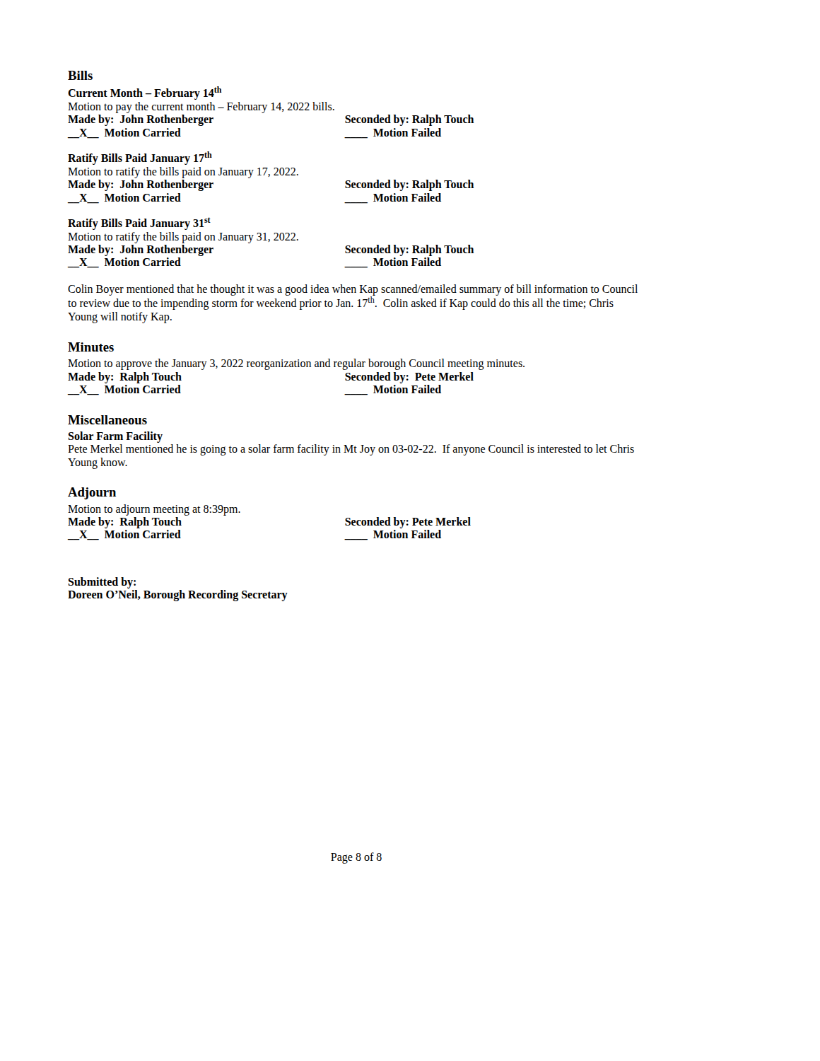Bills
Current Month – February 14th
Motion to pay the current month – February 14, 2022 bills.
Made by: John Rothenberger
Seconded by: Ralph Touch
__X__ Motion Carried
____ Motion Failed
Ratify Bills Paid January 17th
Motion to ratify the bills paid on January 17, 2022.
Made by: John Rothenberger
Seconded by: Ralph Touch
__X__ Motion Carried
____ Motion Failed
Ratify Bills Paid January 31st
Motion to ratify the bills paid on January 31, 2022.
Made by: John Rothenberger
Seconded by: Ralph Touch
__X__ Motion Carried
____ Motion Failed
Colin Boyer mentioned that he thought it was a good idea when Kap scanned/emailed summary of bill information to Council to review due to the impending storm for weekend prior to Jan. 17th. Colin asked if Kap could do this all the time; Chris Young will notify Kap.
Minutes
Motion to approve the January 3, 2022 reorganization and regular borough Council meeting minutes.
Made by: Ralph Touch
Seconded by: Pete Merkel
__X__ Motion Carried
____ Motion Failed
Miscellaneous
Solar Farm Facility
Pete Merkel mentioned he is going to a solar farm facility in Mt Joy on 03-02-22. If anyone Council is interested to let Chris Young know.
Adjourn
Motion to adjourn meeting at 8:39pm.
Made by: Ralph Touch
Seconded by: Pete Merkel
__X__ Motion Carried
____ Motion Failed
Submitted by:
Doreen O’Neil, Borough Recording Secretary
Page 8 of 8